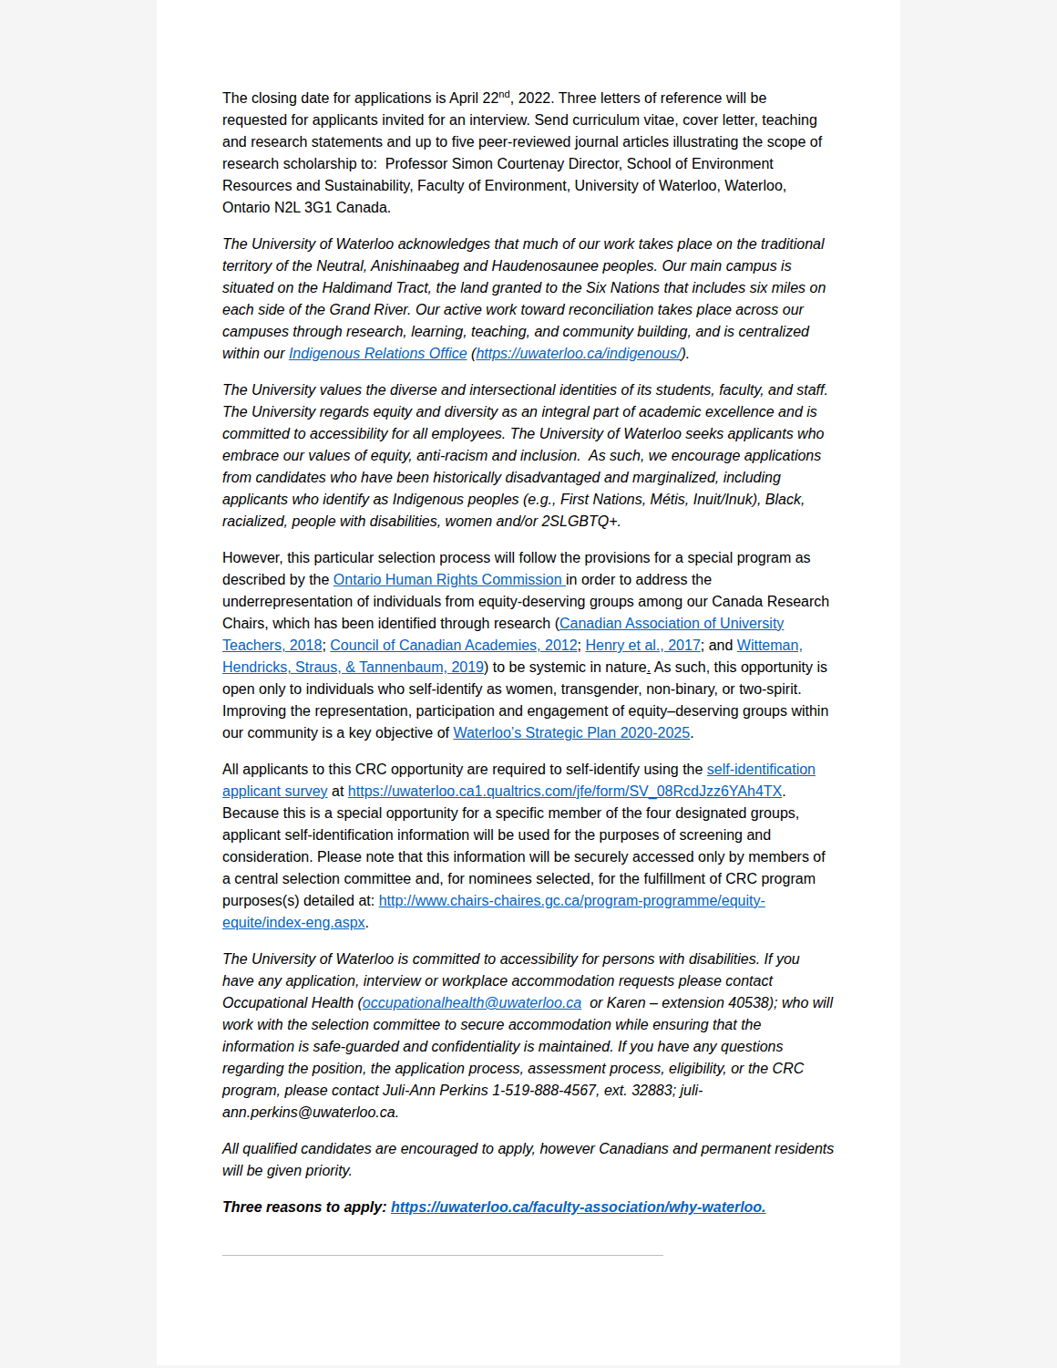The closing date for applications is April 22nd, 2022. Three letters of reference will be requested for applicants invited for an interview. Send curriculum vitae, cover letter, teaching and research statements and up to five peer-reviewed journal articles illustrating the scope of research scholarship to: Professor Simon Courtenay Director, School of Environment Resources and Sustainability, Faculty of Environment, University of Waterloo, Waterloo, Ontario N2L 3G1 Canada.
The University of Waterloo acknowledges that much of our work takes place on the traditional territory of the Neutral, Anishinaabeg and Haudenosaunee peoples. Our main campus is situated on the Haldimand Tract, the land granted to the Six Nations that includes six miles on each side of the Grand River. Our active work toward reconciliation takes place across our campuses through research, learning, teaching, and community building, and is centralized within our Indigenous Relations Office (https://uwaterloo.ca/indigenous/).
The University values the diverse and intersectional identities of its students, faculty, and staff. The University regards equity and diversity as an integral part of academic excellence and is committed to accessibility for all employees. The University of Waterloo seeks applicants who embrace our values of equity, anti-racism and inclusion. As such, we encourage applications from candidates who have been historically disadvantaged and marginalized, including applicants who identify as Indigenous peoples (e.g., First Nations, Métis, Inuit/Inuk), Black, racialized, people with disabilities, women and/or 2SLGBTQ+.
However, this particular selection process will follow the provisions for a special program as described by the Ontario Human Rights Commission in order to address the underrepresentation of individuals from equity-deserving groups among our Canada Research Chairs, which has been identified through research (Canadian Association of University Teachers, 2018; Council of Canadian Academies, 2012; Henry et al., 2017; and Witteman, Hendricks, Straus, & Tannenbaum, 2019) to be systemic in nature. As such, this opportunity is open only to individuals who self-identify as women, transgender, non-binary, or two-spirit. Improving the representation, participation and engagement of equity–deserving groups within our community is a key objective of Waterloo’s Strategic Plan 2020-2025.
All applicants to this CRC opportunity are required to self-identify using the self-identification applicant survey at https://uwaterloo.ca1.qualtrics.com/jfe/form/SV_08RcdJzz6YAh4TX. Because this is a special opportunity for a specific member of the four designated groups, applicant self-identification information will be used for the purposes of screening and consideration. Please note that this information will be securely accessed only by members of a central selection committee and, for nominees selected, for the fulfillment of CRC program purposes(s) detailed at: http://www.chairs-chaires.gc.ca/program-programme/equity-equite/index-eng.aspx.
The University of Waterloo is committed to accessibility for persons with disabilities. If you have any application, interview or workplace accommodation requests please contact Occupational Health (occupationalhealth@uwaterloo.ca or Karen – extension 40538); who will work with the selection committee to secure accommodation while ensuring that the information is safe-guarded and confidentiality is maintained. If you have any questions regarding the position, the application process, assessment process, eligibility, or the CRC program, please contact Juli-Ann Perkins 1-519-888-4567, ext. 32883; juli-ann.perkins@uwaterloo.ca.
All qualified candidates are encouraged to apply, however Canadians and permanent residents will be given priority.
Three reasons to apply: https://uwaterloo.ca/faculty-association/why-waterloo.